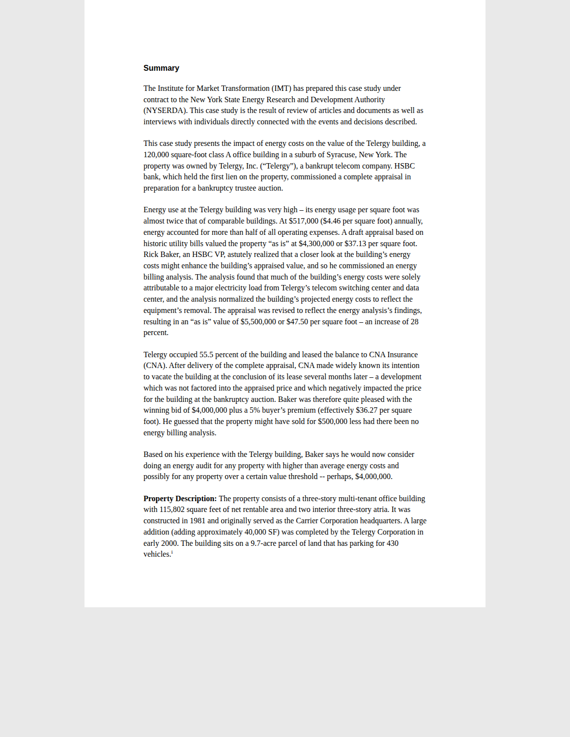Summary
The Institute for Market Transformation (IMT) has prepared this case study under contract to the New York State Energy Research and Development Authority (NYSERDA). This case study is the result of review of articles and documents as well as interviews with individuals directly connected with the events and decisions described.
This case study presents the impact of energy costs on the value of the Telergy building, a 120,000 square-foot class A office building in a suburb of Syracuse, New York. The property was owned by Telergy, Inc. (“Telergy”), a bankrupt telecom company. HSBC bank, which held the first lien on the property, commissioned a complete appraisal in preparation for a bankruptcy trustee auction.
Energy use at the Telergy building was very high – its energy usage per square foot was almost twice that of comparable buildings. At $517,000 ($4.46 per square foot) annually, energy accounted for more than half of all operating expenses. A draft appraisal based on historic utility bills valued the property “as is” at $4,300,000 or $37.13 per square foot. Rick Baker, an HSBC VP, astutely realized that a closer look at the building’s energy costs might enhance the building’s appraised value, and so he commissioned an energy billing analysis. The analysis found that much of the building’s energy costs were solely attributable to a major electricity load from Telergy’s telecom switching center and data center, and the analysis normalized the building’s projected energy costs to reflect the equipment’s removal. The appraisal was revised to reflect the energy analysis’s findings, resulting in an “as is” value of $5,500,000 or $47.50 per square foot – an increase of 28 percent.
Telergy occupied 55.5 percent of the building and leased the balance to CNA Insurance (CNA). After delivery of the complete appraisal, CNA made widely known its intention to vacate the building at the conclusion of its lease several months later – a development which was not factored into the appraised price and which negatively impacted the price for the building at the bankruptcy auction. Baker was therefore quite pleased with the winning bid of $4,000,000 plus a 5% buyer’s premium (effectively $36.27 per square foot). He guessed that the property might have sold for $500,000 less had there been no energy billing analysis.
Based on his experience with the Telergy building, Baker says he would now consider doing an energy audit for any property with higher than average energy costs and possibly for any property over a certain value threshold -- perhaps, $4,000,000.
Property Description: The property consists of a three-story multi-tenant office building with 115,802 square feet of net rentable area and two interior three-story atria. It was constructed in 1981 and originally served as the Carrier Corporation headquarters. A large addition (adding approximately 40,000 SF) was completed by the Telergy Corporation in early 2000. The building sits on a 9.7-acre parcel of land that has parking for 430 vehicles.i